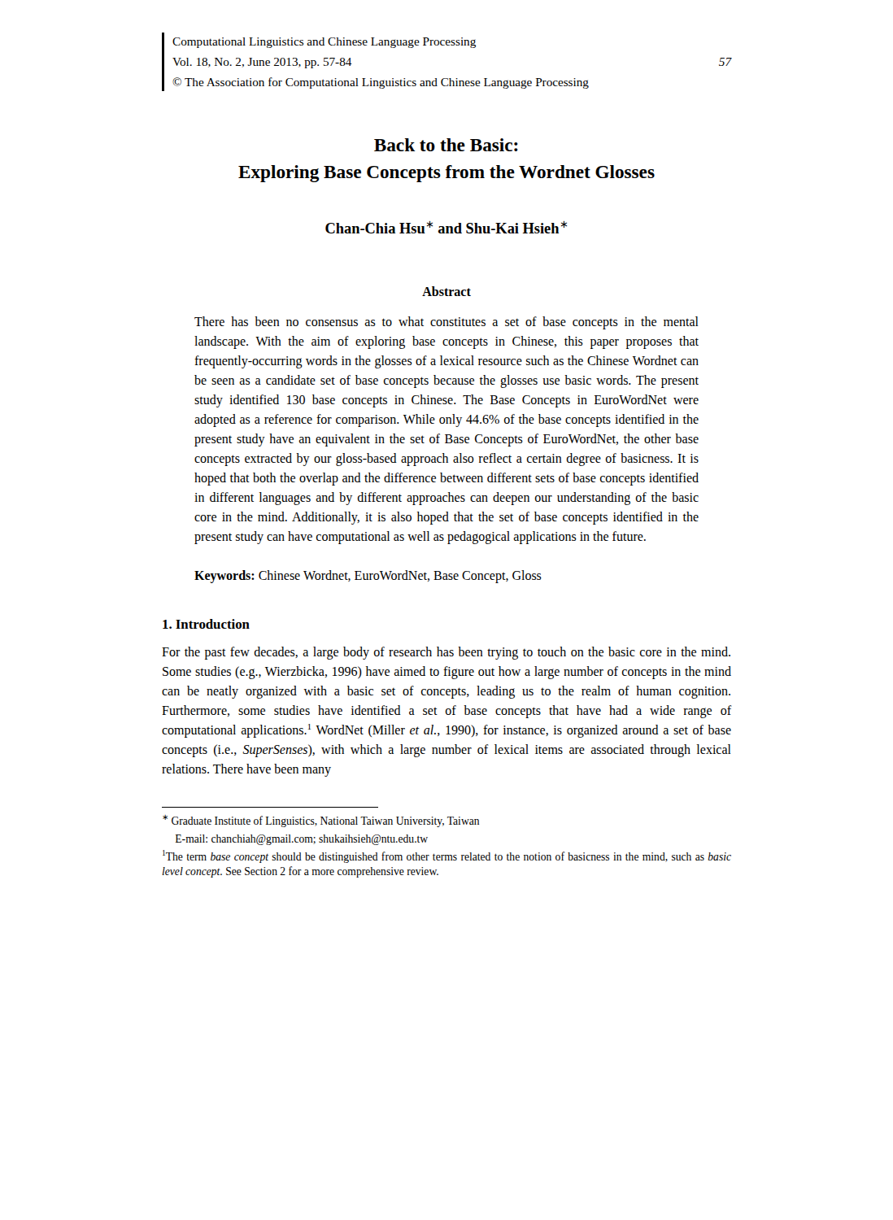Computational Linguistics and Chinese Language Processing
Vol. 18, No. 2, June 2013, pp. 57-84 57
© The Association for Computational Linguistics and Chinese Language Processing
Back to the Basic:Exploring Base Concepts from the Wordnet Glosses
Chan-Chia Hsu∗ and Shu-Kai Hsieh∗
Abstract
There has been no consensus as to what constitutes a set of base concepts in the mental landscape. With the aim of exploring base concepts in Chinese, this paper proposes that frequently-occurring words in the glosses of a lexical resource such as the Chinese Wordnet can be seen as a candidate set of base concepts because the glosses use basic words. The present study identified 130 base concepts in Chinese. The Base Concepts in EuroWordNet were adopted as a reference for comparison. While only 44.6% of the base concepts identified in the present study have an equivalent in the set of Base Concepts of EuroWordNet, the other base concepts extracted by our gloss-based approach also reflect a certain degree of basicness. It is hoped that both the overlap and the difference between different sets of base concepts identified in different languages and by different approaches can deepen our understanding of the basic core in the mind. Additionally, it is also hoped that the set of base concepts identified in the present study can have computational as well as pedagogical applications in the future.
Keywords: Chinese Wordnet, EuroWordNet, Base Concept, Gloss
1. Introduction
For the past few decades, a large body of research has been trying to touch on the basic core in the mind. Some studies (e.g., Wierzbicka, 1996) have aimed to figure out how a large number of concepts in the mind can be neatly organized with a basic set of concepts, leading us to the realm of human cognition. Furthermore, some studies have identified a set of base concepts that have had a wide range of computational applications.1 WordNet (Miller et al., 1990), for instance, is organized around a set of base concepts (i.e., SuperSenses), with which a large number of lexical items are associated through lexical relations. There have been many
∗ Graduate Institute of Linguistics, National Taiwan University, Taiwan
E-mail: chanchiah@gmail.com; shukaihsieh@ntu.edu.tw
1The term base concept should be distinguished from other terms related to the notion of basicness in the mind, such as basic level concept. See Section 2 for a more comprehensive review.